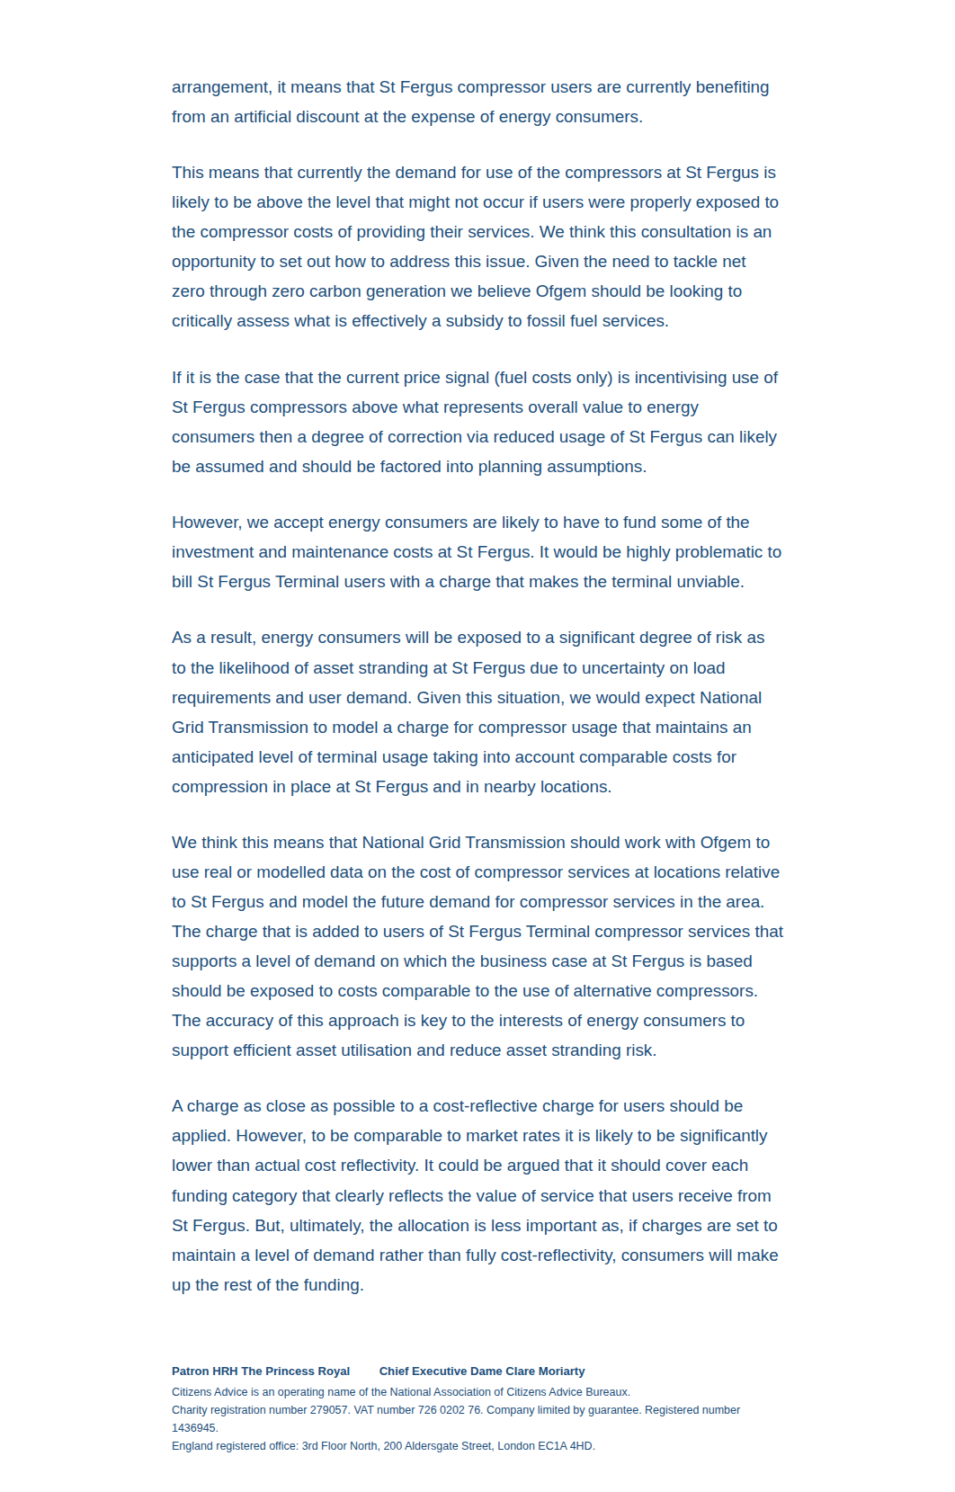arrangement, it means that St Fergus compressor users are currently benefiting from an artificial discount at the expense of energy consumers.
This means that currently the demand for use of the compressors at St Fergus is likely to be above the level that might not occur if users were properly exposed to the compressor costs of providing their services. We think this consultation is an opportunity to set out how to address this issue. Given the need to tackle net zero through zero carbon generation we believe Ofgem should be looking to critically assess what is effectively a subsidy to fossil fuel services.
If it is the case that the current price signal (fuel costs only) is incentivising use of St Fergus compressors above what represents overall value to energy consumers then a degree of correction via reduced usage of St Fergus can likely be assumed and should be factored into planning assumptions.
However, we accept energy consumers are likely to have to fund some of the investment and maintenance costs at St Fergus. It would be highly problematic to bill St Fergus Terminal users with a charge that makes the terminal unviable.
As a result, energy consumers will be exposed to a significant degree of risk as to the likelihood of asset stranding at St Fergus due to uncertainty on load requirements and user demand. Given this situation, we would expect National Grid Transmission to model a charge for compressor usage that maintains an anticipated level of terminal usage taking into account comparable costs for compression in place at St Fergus and in nearby locations.
We think this means that National Grid Transmission should work with Ofgem to use real or modelled data on the cost of compressor services at locations relative to St Fergus and model the future demand for compressor services in the area. The charge that is added to users of St Fergus Terminal compressor services that supports a level of demand on which the business case at St Fergus is based should be exposed to costs comparable to the use of alternative compressors. The accuracy of this approach is key to the interests of energy consumers to support efficient asset utilisation and reduce asset stranding risk.
A charge as close as possible to a cost-reflective charge for users should be applied. However, to be comparable to market rates it is likely to be significantly lower than actual cost reflectivity. It could be argued that it should cover each funding category that clearly reflects the value of service that users receive from St Fergus. But, ultimately, the allocation is less important as, if charges are set to maintain a level of demand rather than fully cost-reflectivity, consumers will make up the rest of the funding.
Patron HRH The Princess Royal Chief Executive Dame Clare Moriarty
Citizens Advice is an operating name of the National Association of Citizens Advice Bureaux.
Charity registration number 279057. VAT number 726 0202 76. Company limited by guarantee. Registered number 1436945.
England registered office: 3rd Floor North, 200 Aldersgate Street, London EC1A 4HD.